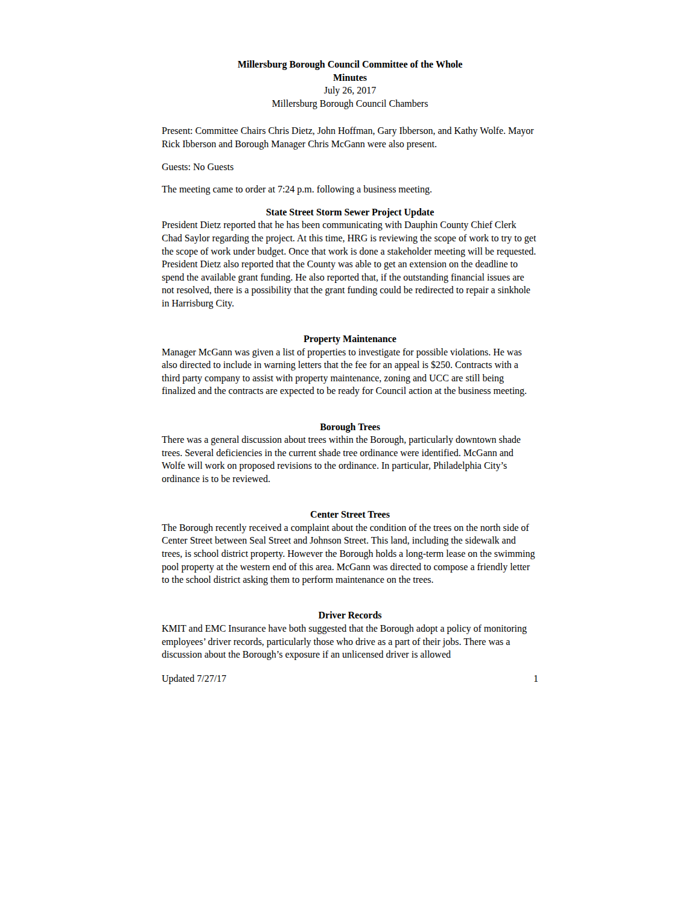Millersburg Borough Council Committee of the Whole Minutes July 26, 2017 Millersburg Borough Council Chambers
Present: Committee Chairs Chris Dietz, John Hoffman, Gary Ibberson, and Kathy Wolfe. Mayor Rick Ibberson and Borough Manager Chris McGann were also present.
Guests: No Guests
The meeting came to order at 7:24 p.m. following a business meeting.
State Street Storm Sewer Project Update
President Dietz reported that he has been communicating with Dauphin County Chief Clerk Chad Saylor regarding the project. At this time, HRG is reviewing the scope of work to try to get the scope of work under budget. Once that work is done a stakeholder meeting will be requested. President Dietz also reported that the County was able to get an extension on the deadline to spend the available grant funding. He also reported that, if the outstanding financial issues are not resolved, there is a possibility that the grant funding could be redirected to repair a sinkhole in Harrisburg City.
Property Maintenance
Manager McGann was given a list of properties to investigate for possible violations. He was also directed to include in warning letters that the fee for an appeal is $250. Contracts with a third party company to assist with property maintenance, zoning and UCC are still being finalized and the contracts are expected to be ready for Council action at the business meeting.
Borough Trees
There was a general discussion about trees within the Borough, particularly downtown shade trees. Several deficiencies in the current shade tree ordinance were identified. McGann and Wolfe will work on proposed revisions to the ordinance. In particular, Philadelphia City’s ordinance is to be reviewed.
Center Street Trees
The Borough recently received a complaint about the condition of the trees on the north side of Center Street between Seal Street and Johnson Street. This land, including the sidewalk and trees, is school district property. However the Borough holds a long-term lease on the swimming pool property at the western end of this area. McGann was directed to compose a friendly letter to the school district asking them to perform maintenance on the trees.
Driver Records
KMIT and EMC Insurance have both suggested that the Borough adopt a policy of monitoring employees’ driver records, particularly those who drive as a part of their jobs. There was a discussion about the Borough’s exposure if an unlicensed driver is allowed
Updated 7/27/17 1